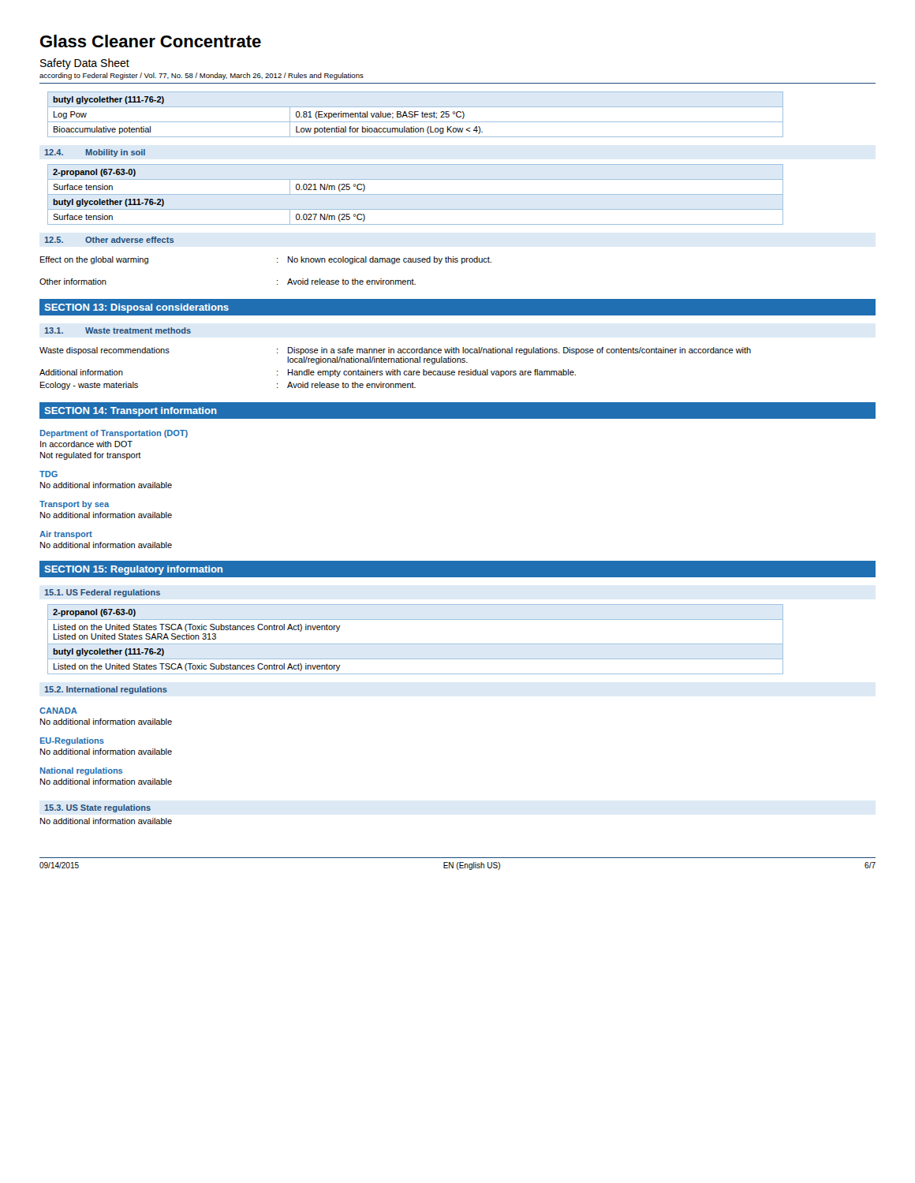Glass Cleaner Concentrate
Safety Data Sheet
according to Federal Register / Vol. 77, No. 58 / Monday, March 26, 2012 / Rules and Regulations
| butyl glycolether (111-76-2) |
| Log Pow | 0.81 (Experimental value; BASF test; 25 °C) |
| Bioaccumulative potential | Low potential for bioaccumulation (Log Kow < 4). |
12.4. Mobility in soil
| 2-propanol (67-63-0) |
| Surface tension | 0.021 N/m (25 °C) |
| butyl glycolether (111-76-2) |
| Surface tension | 0.027 N/m (25 °C) |
12.5. Other adverse effects
| Effect on the global warming | : | No known ecological damage caused by this product. |
| Other information | : | Avoid release to the environment. |
SECTION 13: Disposal considerations
13.1. Waste treatment methods
| Waste disposal recommendations | : | Dispose in a safe manner in accordance with local/national regulations. Dispose of contents/container in accordance with local/regional/national/international regulations. |
| Additional information | : | Handle empty containers with care because residual vapors are flammable. |
| Ecology - waste materials | : | Avoid release to the environment. |
SECTION 14: Transport information
Department of Transportation (DOT)
In accordance with DOT
Not regulated for transport
TDG
No additional information available
Transport by sea
No additional information available
Air transport
No additional information available
SECTION 15: Regulatory information
15.1. US Federal regulations
| 2-propanol (67-63-0) |
| Listed on the United States TSCA (Toxic Substances Control Act) inventory Listed on United States SARA Section 313 |
| butyl glycolether (111-76-2) |
| Listed on the United States TSCA (Toxic Substances Control Act) inventory |
15.2. International regulations
CANADA
No additional information available
EU-Regulations
No additional information available
National regulations
No additional information available
15.3. US State regulations
No additional information available
09/14/2015 EN (English US) 6/7